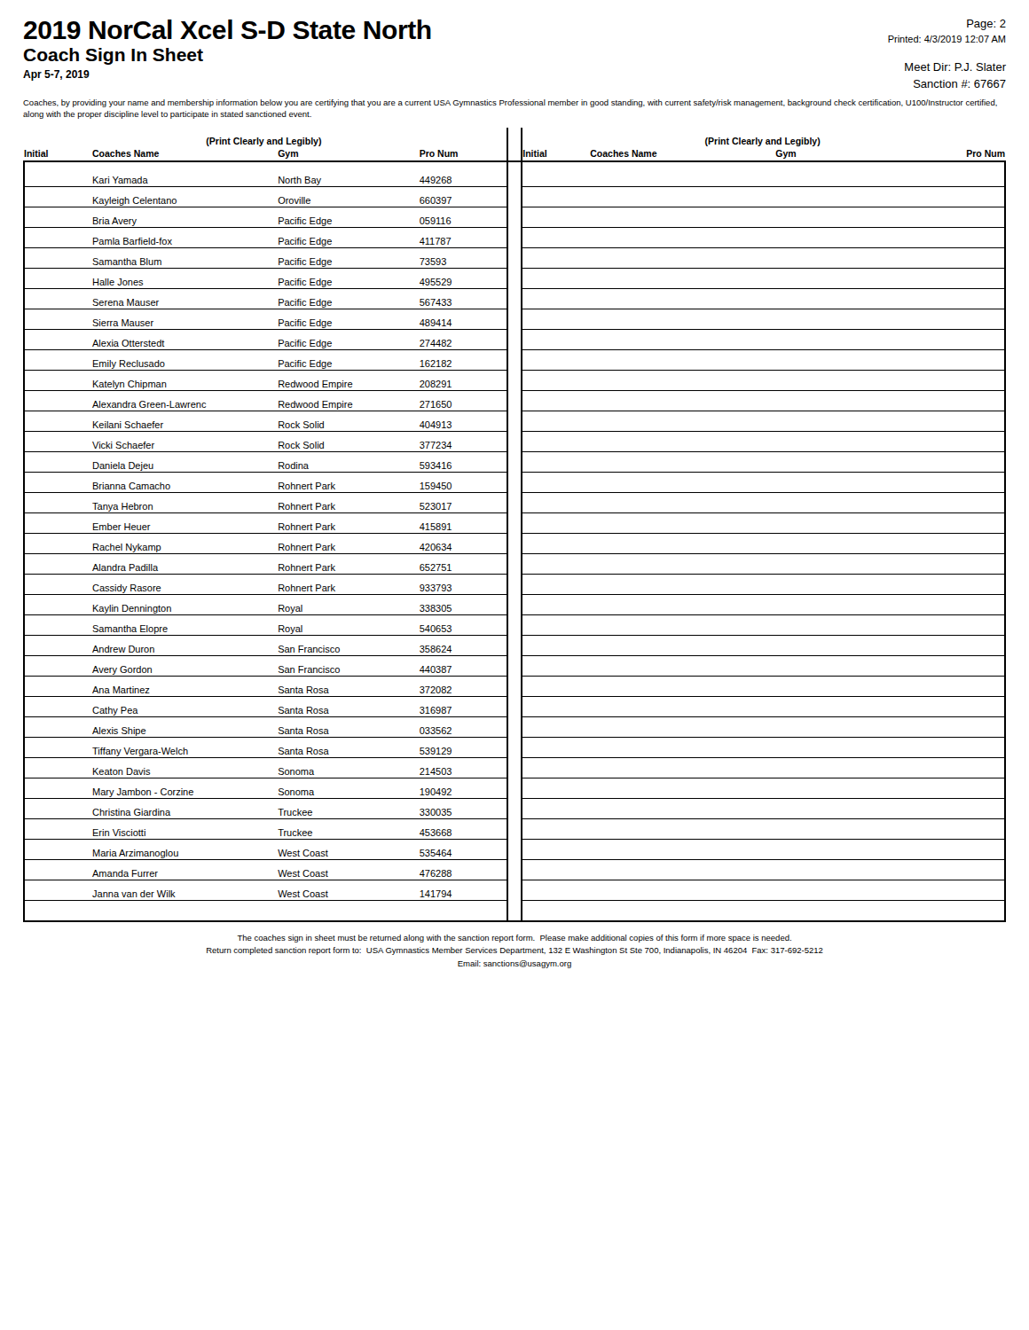Page: 2
Printed: 4/3/2019 12:07 AM
Meet Dir: P.J. Slater
Sanction #: 67667
2019 NorCal Xcel S-D State North
Coach Sign In Sheet
Apr 5-7, 2019
Coaches, by providing your name and membership information below you are certifying that you are a current USA Gymnastics Professional member in good standing, with current safety/risk management, background check certification, U100/Instructor certified, along with the proper discipline level to participate in stated sanctioned event.
| (Print Clearly and Legibly) | | (Print Clearly and Legibly) |
| Initial | Coaches Name | Gym | Pro Num | | Initial | Coaches Name | Gym | Pro Num |
| | Kari Yamada | North Bay | 449268 | | | | | |
| | Kayleigh Celentano | Oroville | 660397 | | | | | |
| | Bria Avery | Pacific Edge | 059116 | | | | | |
| | Pamla Barfield-fox | Pacific Edge | 411787 | | | | | |
| | Samantha Blum | Pacific Edge | 73593 | | | | | |
| | Halle Jones | Pacific Edge | 495529 | | | | | |
| | Serena Mauser | Pacific Edge | 567433 | | | | | |
| | Sierra Mauser | Pacific Edge | 489414 | | | | | |
| | Alexia Otterstedt | Pacific Edge | 274482 | | | | | |
| | Emily Reclusado | Pacific Edge | 162182 | | | | | |
| | Katelyn Chipman | Redwood Empire | 208291 | | | | | |
| | Alexandra Green-Lawrenc | Redwood Empire | 271650 | | | | | |
| | Keilani Schaefer | Rock Solid | 404913 | | | | | |
| | Vicki Schaefer | Rock Solid | 377234 | | | | | |
| | Daniela Dejeu | Rodina | 593416 | | | | | |
| | Brianna Camacho | Rohnert Park | 159450 | | | | | |
| | Tanya Hebron | Rohnert Park | 523017 | | | | | |
| | Ember Heuer | Rohnert Park | 415891 | | | | | |
| | Rachel Nykamp | Rohnert Park | 420634 | | | | | |
| | Alandra Padilla | Rohnert Park | 652751 | | | | | |
| | Cassidy Rasore | Rohnert Park | 933793 | | | | | |
| | Kaylin Dennington | Royal | 338305 | | | | | |
| | Samantha Elopre | Royal | 540653 | | | | | |
| | Andrew Duron | San Francisco | 358624 | | | | | |
| | Avery Gordon | San Francisco | 440387 | | | | | |
| | Ana Martinez | Santa Rosa | 372082 | | | | | |
| | Cathy Pea | Santa Rosa | 316987 | | | | | |
| | Alexis Shipe | Santa Rosa | 033562 | | | | | |
| | Tiffany Vergara-Welch | Santa Rosa | 539129 | | | | | |
| | Keaton Davis | Sonoma | 214503 | | | | | |
| | Mary Jambon - Corzine | Sonoma | 190492 | | | | | |
| | Christina Giardina | Truckee | 330035 | | | | | |
| | Erin Visciotti | Truckee | 453668 | | | | | |
| | Maria Arzimanoglou | West Coast | 535464 | | | | | |
| | Amanda Furrer | West Coast | 476288 | | | | | |
| | Janna van der Wilk | West Coast | 141794 | | | | | |
The coaches sign in sheet must be returned along with the sanction report form. Please make additional copies of this form if more space is needed.
Return completed sanction report form to: USA Gymnastics Member Services Department, 132 E Washington St Ste 700, Indianapolis, IN 46204 Fax: 317-692-5212
Email: sanctions@usagym.org